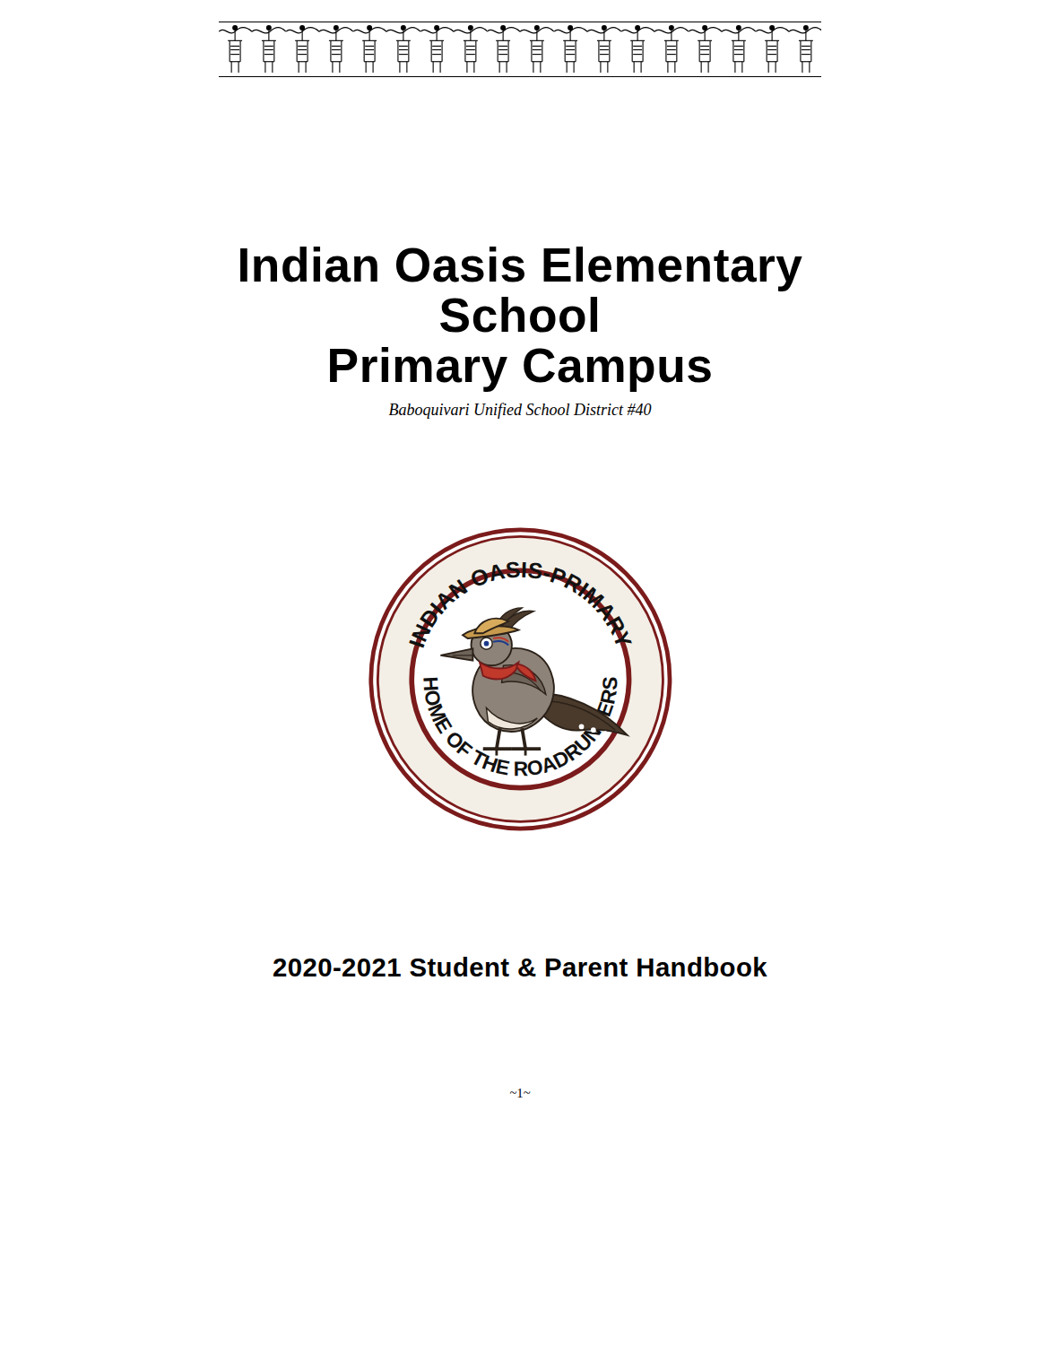Indian Oasis Elementary School
Primary Campus
Baboquivari Unified School District #40
Indian Oasis Primary — Home of the Roadrunners INDIAN OASIS-PRIMARY HOME OF THE ROADRUNNERS
2020-2021 Student & Parent Handbook
~1~